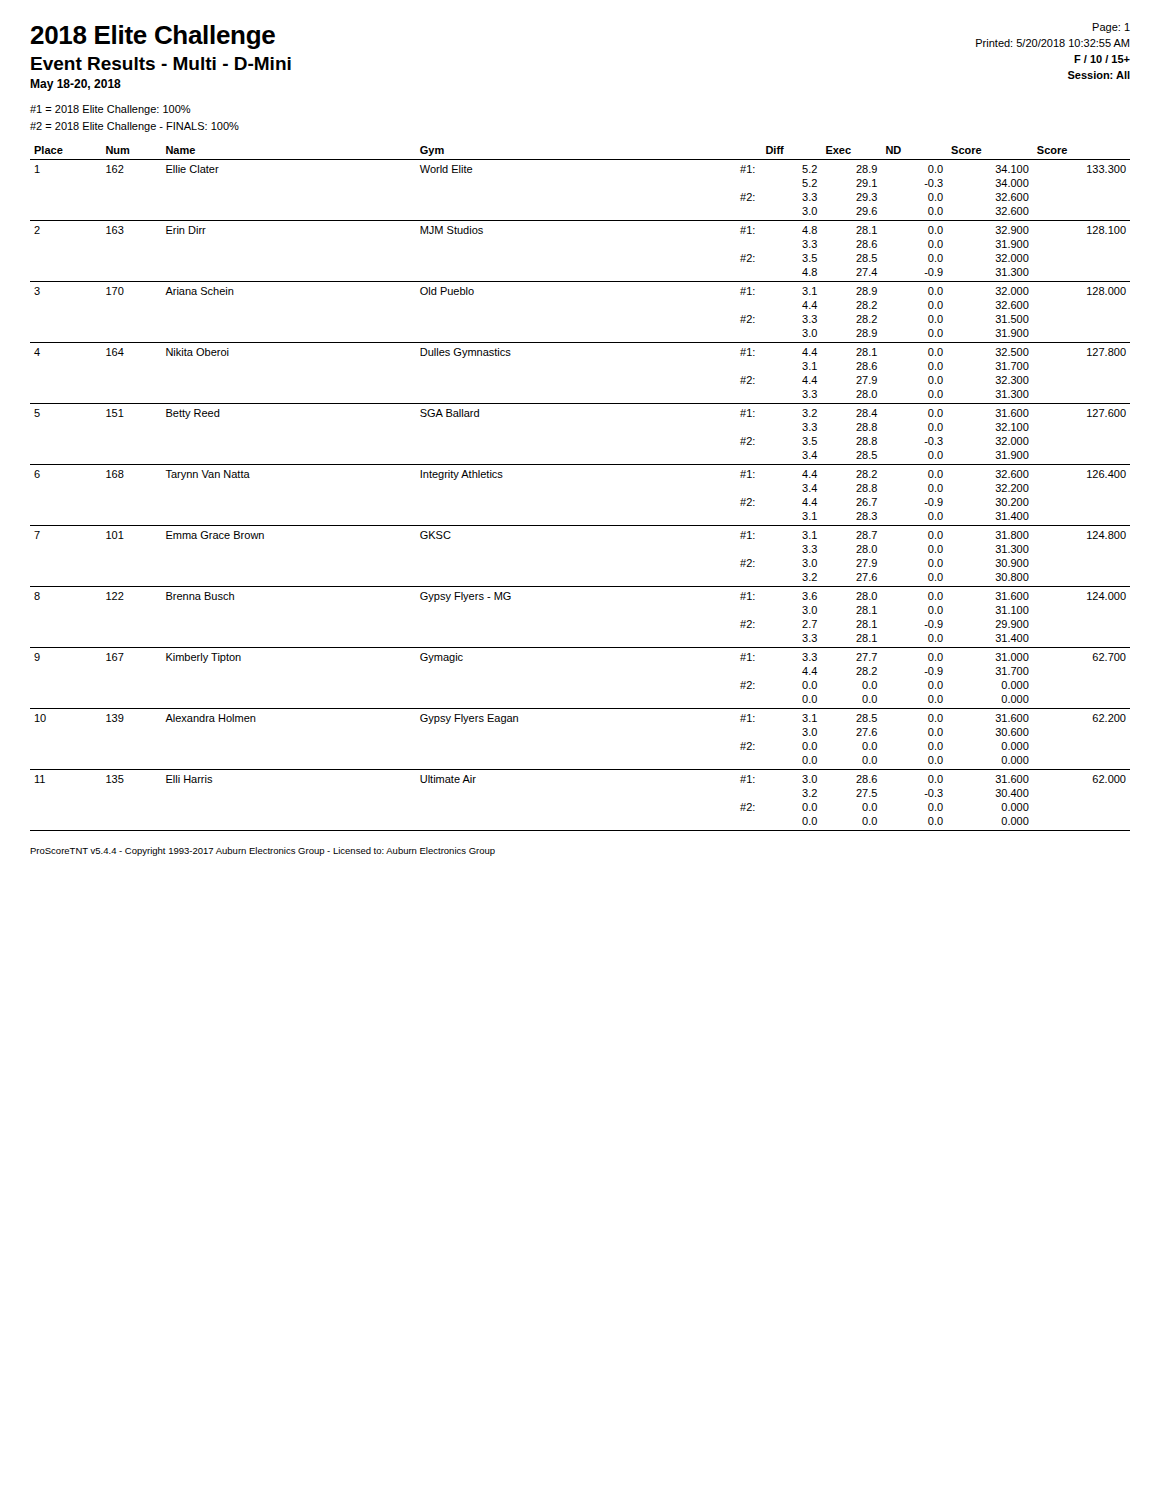2018 Elite Challenge
Event Results - Multi - D-Mini
May 18-20, 2018
Page: 1
Printed: 5/20/2018 10:32:55 AM
F / 10 / 15+
Session: All
#1 = 2018 Elite Challenge: 100%
#2 = 2018 Elite Challenge - FINALS: 100%
| Place | Num | Name | Gym | | Diff | Exec | ND | Score | Score |
| --- | --- | --- | --- | --- | --- | --- | --- | --- | --- |
| 1 | 162 | Ellie Clater | World Elite | #1: | 5.2 | 28.9 | 0.0 | 34.100 | 133.300 |
| | | | | | 5.2 | 29.1 | -0.3 | 34.000 | |
| | | | | #2: | 3.3 | 29.3 | 0.0 | 32.600 | |
| | | | | | 3.0 | 29.6 | 0.0 | 32.600 | |
| 2 | 163 | Erin Dirr | MJM Studios | #1: | 4.8 | 28.1 | 0.0 | 32.900 | 128.100 |
| | | | | | 3.3 | 28.6 | 0.0 | 31.900 | |
| | | | | #2: | 3.5 | 28.5 | 0.0 | 32.000 | |
| | | | | | 4.8 | 27.4 | -0.9 | 31.300 | |
| 3 | 170 | Ariana Schein | Old Pueblo | #1: | 3.1 | 28.9 | 0.0 | 32.000 | 128.000 |
| | | | | | 4.4 | 28.2 | 0.0 | 32.600 | |
| | | | | #2: | 3.3 | 28.2 | 0.0 | 31.500 | |
| | | | | | 3.0 | 28.9 | 0.0 | 31.900 | |
| 4 | 164 | Nikita Oberoi | Dulles Gymnastics | #1: | 4.4 | 28.1 | 0.0 | 32.500 | 127.800 |
| | | | | | 3.1 | 28.6 | 0.0 | 31.700 | |
| | | | | #2: | 4.4 | 27.9 | 0.0 | 32.300 | |
| | | | | | 3.3 | 28.0 | 0.0 | 31.300 | |
| 5 | 151 | Betty Reed | SGA Ballard | #1: | 3.2 | 28.4 | 0.0 | 31.600 | 127.600 |
| | | | | | 3.3 | 28.8 | 0.0 | 32.100 | |
| | | | | #2: | 3.5 | 28.8 | -0.3 | 32.000 | |
| | | | | | 3.4 | 28.5 | 0.0 | 31.900 | |
| 6 | 168 | Tarynn Van Natta | Integrity Athletics | #1: | 4.4 | 28.2 | 0.0 | 32.600 | 126.400 |
| | | | | | 3.4 | 28.8 | 0.0 | 32.200 | |
| | | | | #2: | 4.4 | 26.7 | -0.9 | 30.200 | |
| | | | | | 3.1 | 28.3 | 0.0 | 31.400 | |
| 7 | 101 | Emma Grace Brown | GKSC | #1: | 3.1 | 28.7 | 0.0 | 31.800 | 124.800 |
| | | | | | 3.3 | 28.0 | 0.0 | 31.300 | |
| | | | | #2: | 3.0 | 27.9 | 0.0 | 30.900 | |
| | | | | | 3.2 | 27.6 | 0.0 | 30.800 | |
| 8 | 122 | Brenna Busch | Gypsy Flyers - MG | #1: | 3.6 | 28.0 | 0.0 | 31.600 | 124.000 |
| | | | | | 3.0 | 28.1 | 0.0 | 31.100 | |
| | | | | #2: | 2.7 | 28.1 | -0.9 | 29.900 | |
| | | | | | 3.3 | 28.1 | 0.0 | 31.400 | |
| 9 | 167 | Kimberly Tipton | Gymagic | #1: | 3.3 | 27.7 | 0.0 | 31.000 | 62.700 |
| | | | | | 4.4 | 28.2 | -0.9 | 31.700 | |
| | | | | #2: | 0.0 | 0.0 | 0.0 | 0.000 | |
| | | | | | 0.0 | 0.0 | 0.0 | 0.000 | |
| 10 | 139 | Alexandra Holmen | Gypsy Flyers Eagan | #1: | 3.1 | 28.5 | 0.0 | 31.600 | 62.200 |
| | | | | | 3.0 | 27.6 | 0.0 | 30.600 | |
| | | | | #2: | 0.0 | 0.0 | 0.0 | 0.000 | |
| | | | | | 0.0 | 0.0 | 0.0 | 0.000 | |
| 11 | 135 | Elli Harris | Ultimate Air | #1: | 3.0 | 28.6 | 0.0 | 31.600 | 62.000 |
| | | | | | 3.2 | 27.5 | -0.3 | 30.400 | |
| | | | | #2: | 0.0 | 0.0 | 0.0 | 0.000 | |
| | | | | | 0.0 | 0.0 | 0.0 | 0.000 | |
ProScoreTNT v5.4.4 - Copyright 1993-2017 Auburn Electronics Group - Licensed to: Auburn Electronics Group